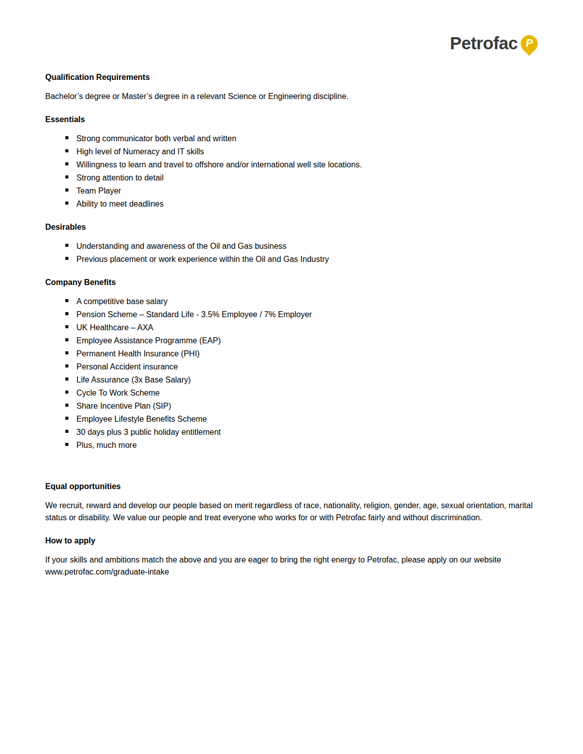PetrofacP
Qualification Requirements
Bachelor’s degree or Master’s degree in a relevant Science or Engineering discipline.
Essentials
Strong communicator both verbal and written
High level of Numeracy and IT skills
Willingness to learn and travel to offshore and/or international well site locations.
Strong attention to detail
Team Player
Ability to meet deadlines
Desirables
Understanding and awareness of the Oil and Gas business
Previous placement or work experience within the Oil and Gas Industry
Company Benefits
A competitive base salary
Pension Scheme – Standard Life - 3.5% Employee / 7% Employer
UK Healthcare – AXA
Employee Assistance Programme (EAP)
Permanent Health Insurance (PHI)
Personal Accident insurance
Life Assurance (3x Base Salary)
Cycle To Work Scheme
Share Incentive Plan (SIP)
Employee Lifestyle Benefits Scheme
30 days plus 3 public holiday entitlement
Plus, much more
Equal opportunities
We recruit, reward and develop our people based on merit regardless of race, nationality, religion, gender, age, sexual orientation, marital status or disability. We value our people and treat everyone who works for or with Petrofac fairly and without discrimination.
How to apply
If your skills and ambitions match the above and you are eager to bring the right energy to Petrofac, please apply on our website www.petrofac.com/graduate-intake